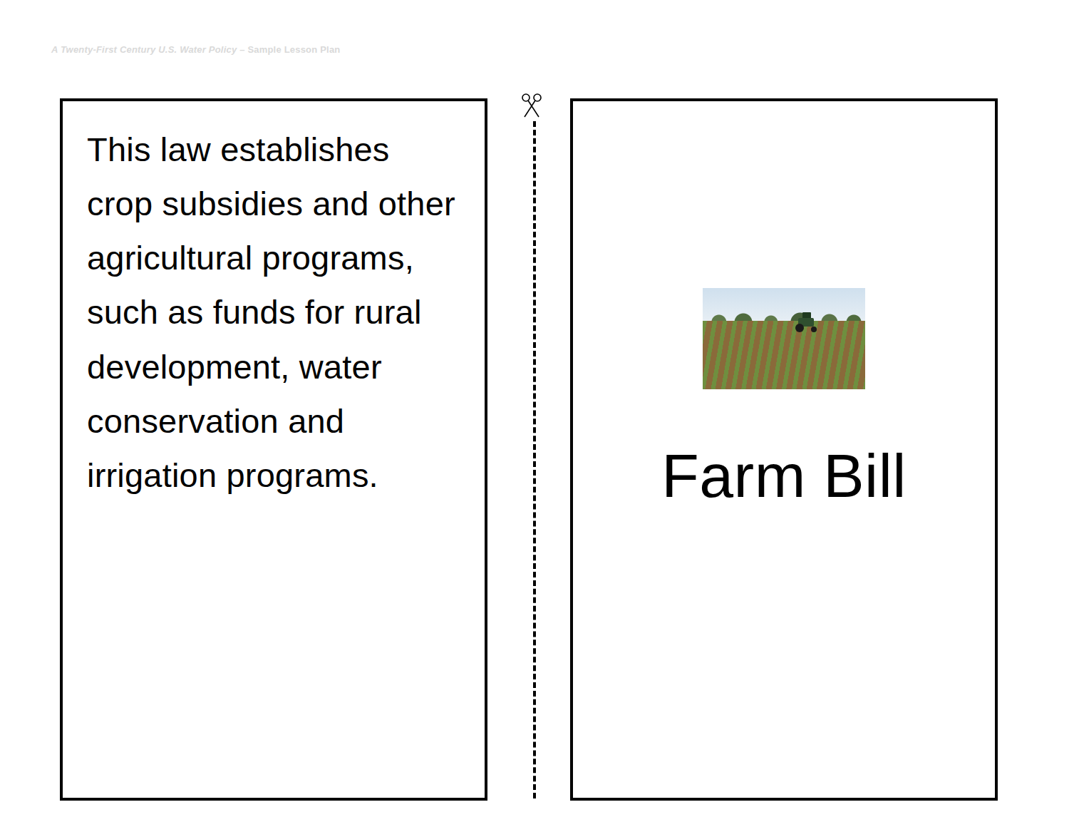A Twenty-First Century U.S. Water Policy – Sample Lesson Plan
This law establishes crop subsidies and other agricultural programs, such as funds for rural development, water conservation and irrigation programs.
Farm Bill